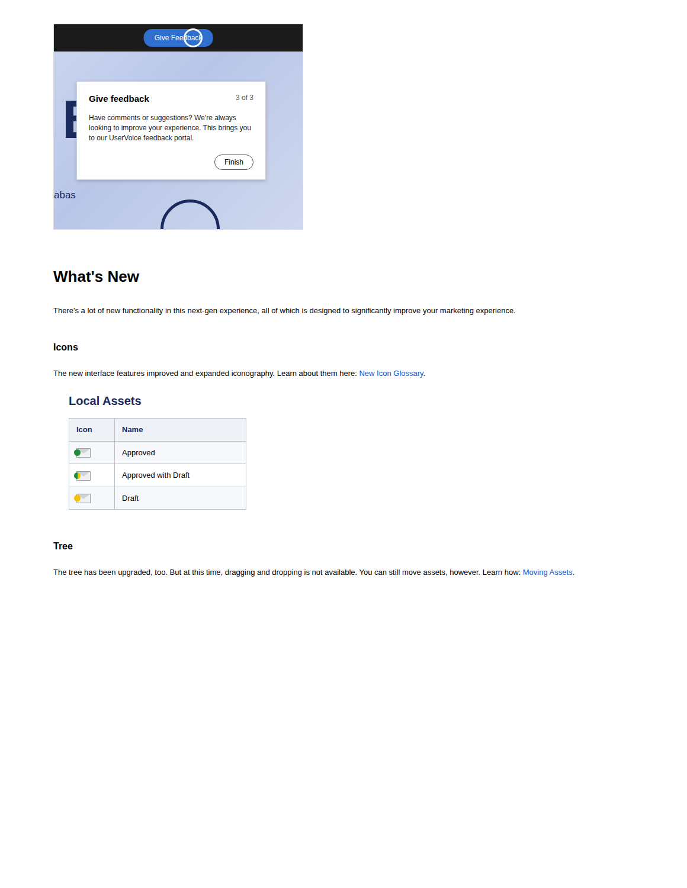Give Feedback
B
abas
Give feedback
3 of 3
Have comments or suggestions? We're always looking to improve your experience. This brings you to our UserVoice feedback portal.
Finish
What's New
There's a lot of new functionality in this next-gen experience, all of which is designed to significantly improve your marketing experience.
Icons
The new interface features improved and expanded iconography. Learn about them here: New Icon Glossary.
Local Assets
| Icon | Name |
| --- | --- |
| | Approved |
| | Approved with Draft |
| | Draft |
Tree
The tree has been upgraded, too. But at this time, dragging and dropping is not available. You can still move assets, however. Learn how: Moving Assets.